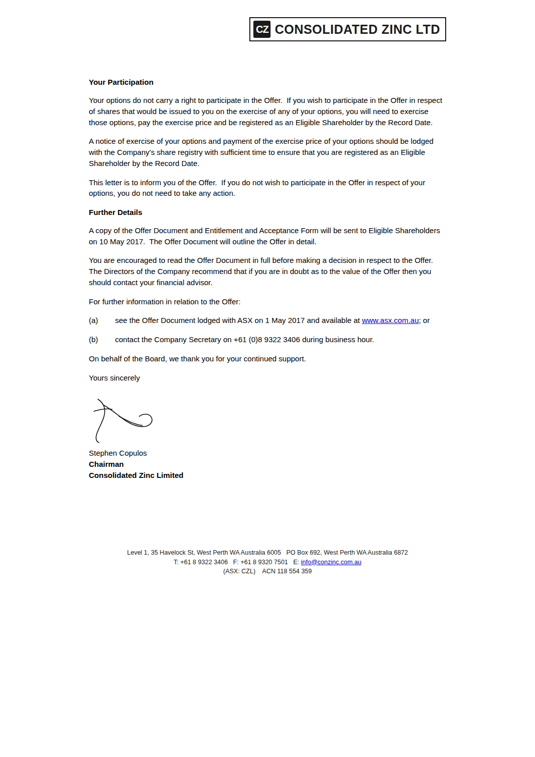CZ
CONSOLIDATED ZINC LTD
Your Participation
Your options do not carry a right to participate in the Offer. If you wish to participate in the Offer in respect of shares that would be issued to you on the exercise of any of your options, you will need to exercise those options, pay the exercise price and be registered as an Eligible Shareholder by the Record Date.
A notice of exercise of your options and payment of the exercise price of your options should be lodged with the Company's share registry with sufficient time to ensure that you are registered as an Eligible Shareholder by the Record Date.
This letter is to inform you of the Offer. If you do not wish to participate in the Offer in respect of your options, you do not need to take any action.
Further Details
A copy of the Offer Document and Entitlement and Acceptance Form will be sent to Eligible Shareholders on 10 May 2017. The Offer Document will outline the Offer in detail.
You are encouraged to read the Offer Document in full before making a decision in respect to the Offer. The Directors of the Company recommend that if you are in doubt as to the value of the Offer then you should contact your financial advisor.
For further information in relation to the Offer:
(a) see the Offer Document lodged with ASX on 1 May 2017 and available at www.asx.com.au; or
(b) contact the Company Secretary on +61 (0)8 9322 3406 during business hour.
On behalf of the Board, we thank you for your continued support.
Yours sincerely
Stephen Copulos
Chairman
Consolidated Zinc Limited
Level 1, 35 Havelock St, West Perth WA Australia 6005 PO Box 692, West Perth WA Australia 6872
T: +61 8 9322 3406 F: +61 8 9320 7501 E: info@conzinc.com.au
(ASX: CZL) ACN 118 554 359